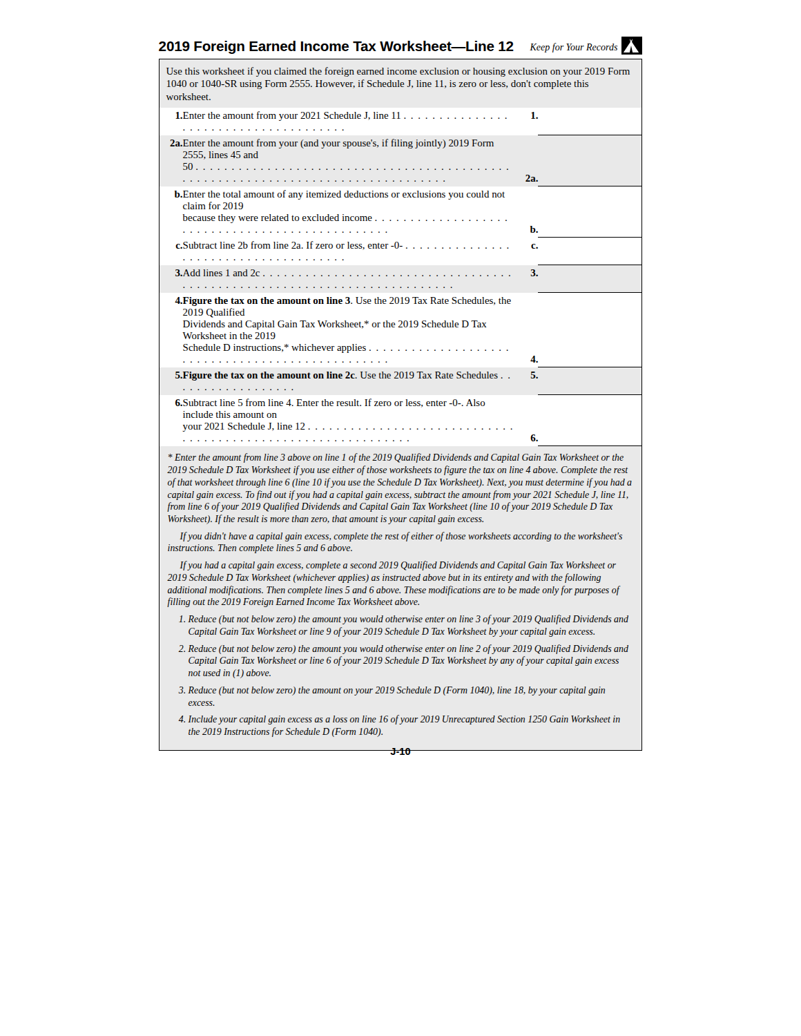2019 Foreign Earned Income Tax Worksheet—Line 12
Keep for Your Records
Use this worksheet if you claimed the foreign earned income exclusion or housing exclusion on your 2019 Form 1040 or 1040-SR using Form 2555. However, if Schedule J, line 11, is zero or less, don't complete this worksheet.
| 1. | Enter the amount from your 2021 Schedule J, line 11 . . . . . . . . . . . . . . . . . . . . . . . . . . . . . . . . . . . . . . | 1. | |
| 2a. | Enter the amount from your (and your spouse's, if filing jointly) 2019 Form 2555, lines 45 and 50 . . . . . . . . . . . . . . . . . . . . . . . . . . . . . . . . . . . . . . . . . . . . . . . . . . . . . . . . . . . . . . . . . . . . . . . . . . . . . . . . . | 2a. | |
| b. | Enter the total amount of any itemized deductions or exclusions you could not claim for 2019 because they were related to excluded income . . . . . . . . . . . . . . . . . . . . . . . . . . . . . . . . . . . . . . . . . . . . . . . . | b. | |
| c. | Subtract line 2b from line 2a. If zero or less, enter -0- . . . . . . . . . . . . . . . . . . . . . . . . . . . . . . . . . . . . . . | c. | |
| 3. | Add lines 1 and 2c . . . . . . . . . . . . . . . . . . . . . . . . . . . . . . . . . . . . . . . . . . . . . . . . . . . . . . . . . . . . . . . . . . . . . . . . . | 3. | |
| 4. | Figure the tax on the amount on line 3 . Use the 2019 Tax Rate Schedules, the 2019 Qualified Dividends and Capital Gain Tax Worksheet,* or the 2019 Schedule D Tax Worksheet in the 2019 Schedule D instructions,* whichever applies . . . . . . . . . . . . . . . . . . . . . . . . . . . . . . . . . . . . . . . . . . . . . . . . . | 4. | |
| 5. | Figure the tax on the amount on line 2c . Use the 2019 Tax Rate Schedules . . . . . . . . . . . . . . . . . . | 5. | |
| 6. | Subtract line 5 from line 4. Enter the result. If zero or less, enter -0-. Also include this amount on your 2021 Schedule J, line 12 . . . . . . . . . . . . . . . . . . . . . . . . . . . . . . . . . . . . . . . . . . . . . . . . . . . . . . . . . . . . . | 6. | |
* Enter the amount from line 3 above on line 1 of the 2019 Qualified Dividends and Capital Gain Tax Worksheet or the 2019 Schedule D Tax Worksheet if you use either of those worksheets to figure the tax on line 4 above. Complete the rest of that worksheet through line 6 (line 10 if you use the Schedule D Tax Worksheet). Next, you must determine if you had a capital gain excess. To find out if you had a capital gain excess, subtract the amount from your 2021 Schedule J, line 11, from line 6 of your 2019 Qualified Dividends and Capital Gain Tax Worksheet (line 10 of your 2019 Schedule D Tax Worksheet). If the result is more than zero, that amount is your capital gain excess.
If you didn't have a capital gain excess, complete the rest of either of those worksheets according to the worksheet's instructions. Then complete lines 5 and 6 above.
If you had a capital gain excess, complete a second 2019 Qualified Dividends and Capital Gain Tax Worksheet or 2019 Schedule D Tax Worksheet (whichever applies) as instructed above but in its entirety and with the following additional modifications. Then complete lines 5 and 6 above. These modifications are to be made only for purposes of filling out the 2019 Foreign Earned Income Tax Worksheet above.
Reduce (but not below zero) the amount you would otherwise enter on line 3 of your 2019 Qualified Dividends and Capital Gain Tax Worksheet or line 9 of your 2019 Schedule D Tax Worksheet by your capital gain excess.
Reduce (but not below zero) the amount you would otherwise enter on line 2 of your 2019 Qualified Dividends and Capital Gain Tax Worksheet or line 6 of your 2019 Schedule D Tax Worksheet by any of your capital gain excess not used in (1) above.
Reduce (but not below zero) the amount on your 2019 Schedule D (Form 1040), line 18, by your capital gain excess.
Include your capital gain excess as a loss on line 16 of your 2019 Unrecaptured Section 1250 Gain Worksheet in the 2019 Instructions for Schedule D (Form 1040).
J-10